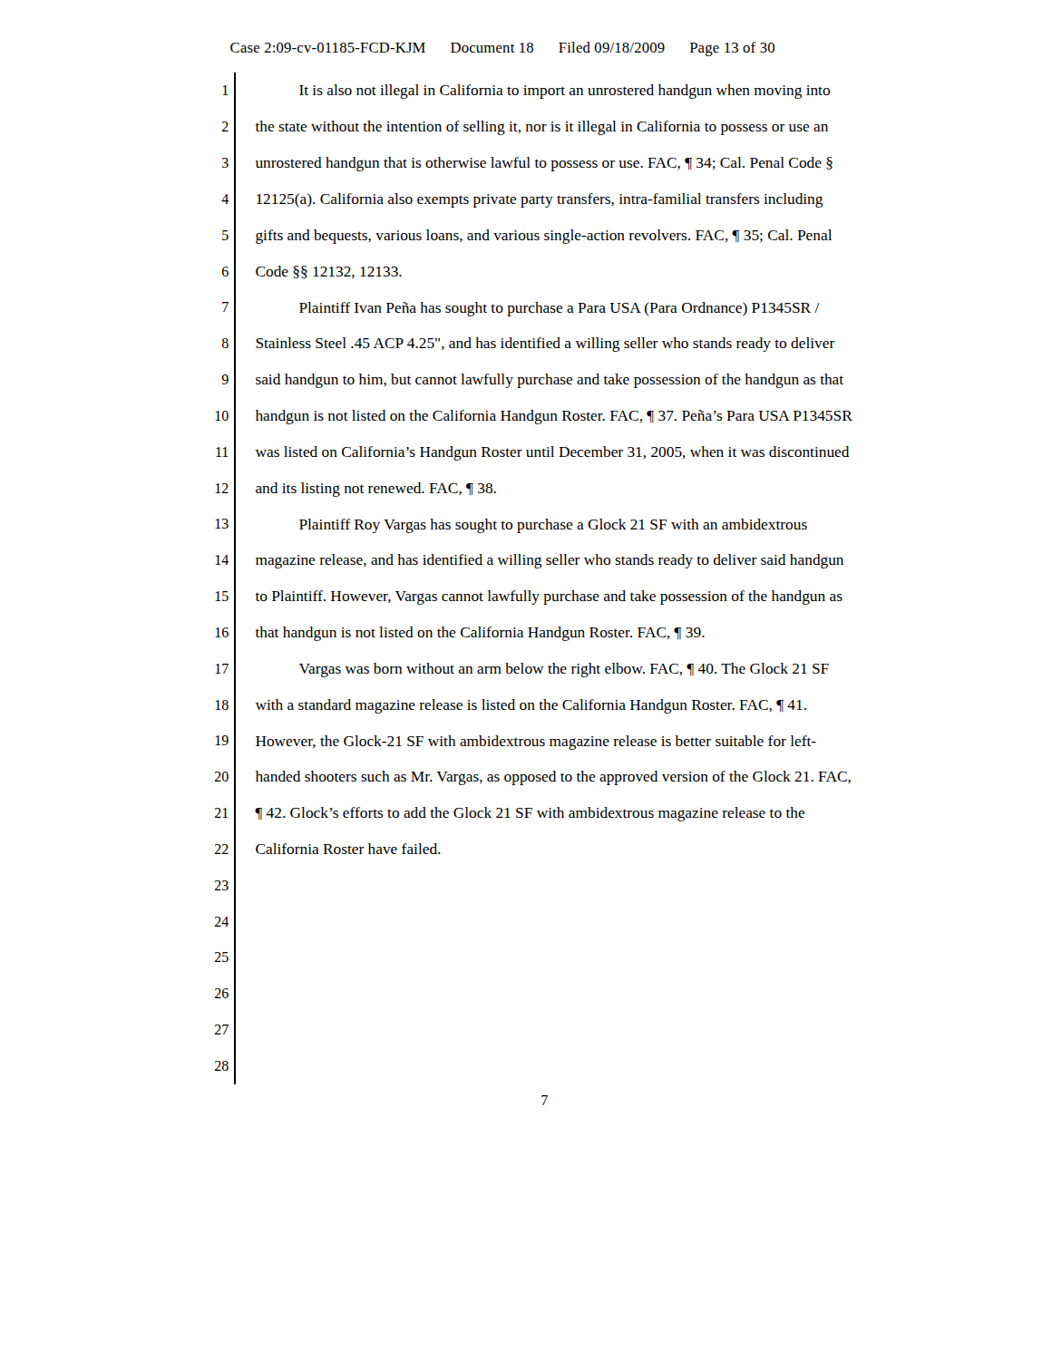Case 2:09-cv-01185-FCD-KJM Document 18 Filed 09/18/2009 Page 13 of 30
1 2 3 4 5 6 7 8 9 10 11 12 13 14 15 16 17 18 19 20 21 22 23 24 25 26 27 28
It is also not illegal in California to import an unrostered handgun when moving into the state without the intention of selling it, nor is it illegal in California to possess or use an unrostered handgun that is otherwise lawful to possess or use. FAC, ¶ 34; Cal. Penal Code § 12125(a). California also exempts private party transfers, intra-familial transfers including gifts and bequests, various loans, and various single-action revolvers. FAC, ¶ 35; Cal. Penal Code §§ 12132, 12133.
Plaintiff Ivan Peña has sought to purchase a Para USA (Para Ordnance) P1345SR / Stainless Steel .45 ACP 4.25", and has identified a willing seller who stands ready to deliver said handgun to him, but cannot lawfully purchase and take possession of the handgun as that handgun is not listed on the California Handgun Roster. FAC, ¶ 37. Peña’s Para USA P1345SR was listed on California’s Handgun Roster until December 31, 2005, when it was discontinued and its listing not renewed. FAC, ¶ 38.
Plaintiff Roy Vargas has sought to purchase a Glock 21 SF with an ambidextrous magazine release, and has identified a willing seller who stands ready to deliver said handgun to Plaintiff. However, Vargas cannot lawfully purchase and take possession of the handgun as that handgun is not listed on the California Handgun Roster. FAC, ¶ 39.
Vargas was born without an arm below the right elbow. FAC, ¶ 40. The Glock 21 SF with a standard magazine release is listed on the California Handgun Roster. FAC, ¶ 41. However, the Glock-21 SF with ambidextrous magazine release is better suitable for left-handed shooters such as Mr. Vargas, as opposed to the approved version of the Glock 21. FAC, ¶ 42. Glock’s efforts to add the Glock 21 SF with ambidextrous magazine release to the California Roster have failed.
7